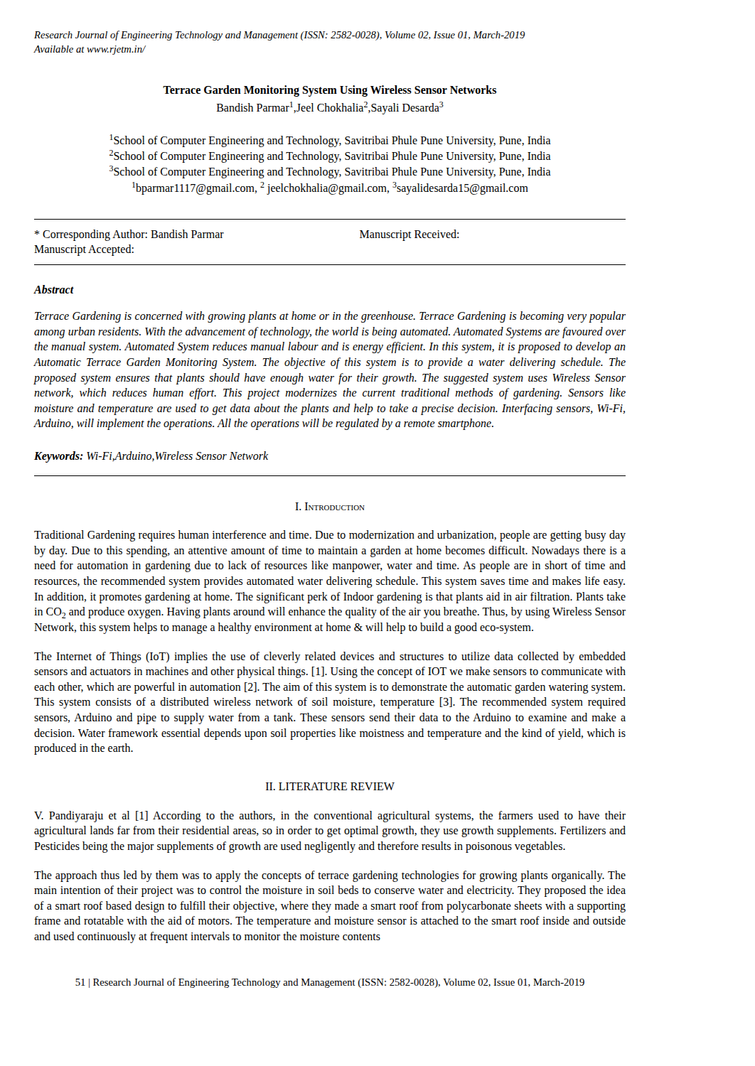Research Journal of Engineering Technology and Management (ISSN: 2582-0028), Volume 02, Issue 01, March-2019
Available at www.rjetm.in/
Terrace Garden Monitoring System Using Wireless Sensor Networks
Bandish Parmar1,Jeel Chokhalia2,Sayali Desarda3
1School of Computer Engineering and Technology, Savitribai Phule Pune University, Pune, India
2School of Computer Engineering and Technology, Savitribai Phule Pune University, Pune, India
3School of Computer Engineering and Technology, Savitribai Phule Pune University, Pune, India
1bparmar1117@gmail.com, 2 jeelchokhalia@gmail.com, 3sayalidesarda15@gmail.com
| * Corresponding Author: Bandish Parmar | Manuscript Received: |
| Manuscript Accepted: | |
Abstract
Terrace Gardening is concerned with growing plants at home or in the greenhouse. Terrace Gardening is becoming very popular among urban residents. With the advancement of technology, the world is being automated. Automated Systems are favoured over the manual system. Automated System reduces manual labour and is energy efficient. In this system, it is proposed to develop an Automatic Terrace Garden Monitoring System. The objective of this system is to provide a water delivering schedule. The proposed system ensures that plants should have enough water for their growth. The suggested system uses Wireless Sensor network, which reduces human effort. This project modernizes the current traditional methods of gardening. Sensors like moisture and temperature are used to get data about the plants and help to take a precise decision. Interfacing sensors, Wi-Fi, Arduino, will implement the operations. All the operations will be regulated by a remote smartphone.
Keywords: Wi-Fi,Arduino,Wireless Sensor Network
I. Introduction
Traditional Gardening requires human interference and time. Due to modernization and urbanization, people are getting busy day by day. Due to this spending, an attentive amount of time to maintain a garden at home becomes difficult. Nowadays there is a need for automation in gardening due to lack of resources like manpower, water and time. As people are in short of time and resources, the recommended system provides automated water delivering schedule. This system saves time and makes life easy. In addition, it promotes gardening at home. The significant perk of Indoor gardening is that plants aid in air filtration. Plants take in CO2 and produce oxygen. Having plants around will enhance the quality of the air you breathe. Thus, by using Wireless Sensor Network, this system helps to manage a healthy environment at home & will help to build a good eco-system.
The Internet of Things (IoT) implies the use of cleverly related devices and structures to utilize data collected by embedded sensors and actuators in machines and other physical things. [1]. Using the concept of IOT we make sensors to communicate with each other, which are powerful in automation [2]. The aim of this system is to demonstrate the automatic garden watering system. This system consists of a distributed wireless network of soil moisture, temperature [3]. The recommended system required sensors, Arduino and pipe to supply water from a tank. These sensors send their data to the Arduino to examine and make a decision. Water framework essential depends upon soil properties like moistness and temperature and the kind of yield, which is produced in the earth.
II. LITERATURE REVIEW
V. Pandiyaraju et al [1] According to the authors, in the conventional agricultural systems, the farmers used to have their agricultural lands far from their residential areas, so in order to get optimal growth, they use growth supplements. Fertilizers and Pesticides being the major supplements of growth are used negligently and therefore results in poisonous vegetables.
The approach thus led by them was to apply the concepts of terrace gardening technologies for growing plants organically. The main intention of their project was to control the moisture in soil beds to conserve water and electricity. They proposed the idea of a smart roof based design to fulfill their objective, where they made a smart roof from polycarbonate sheets with a supporting frame and rotatable with the aid of motors. The temperature and moisture sensor is attached to the smart roof inside and outside and used continuously at frequent intervals to monitor the moisture contents
51 | Research Journal of Engineering Technology and Management (ISSN: 2582-0028), Volume 02, Issue 01, March-2019